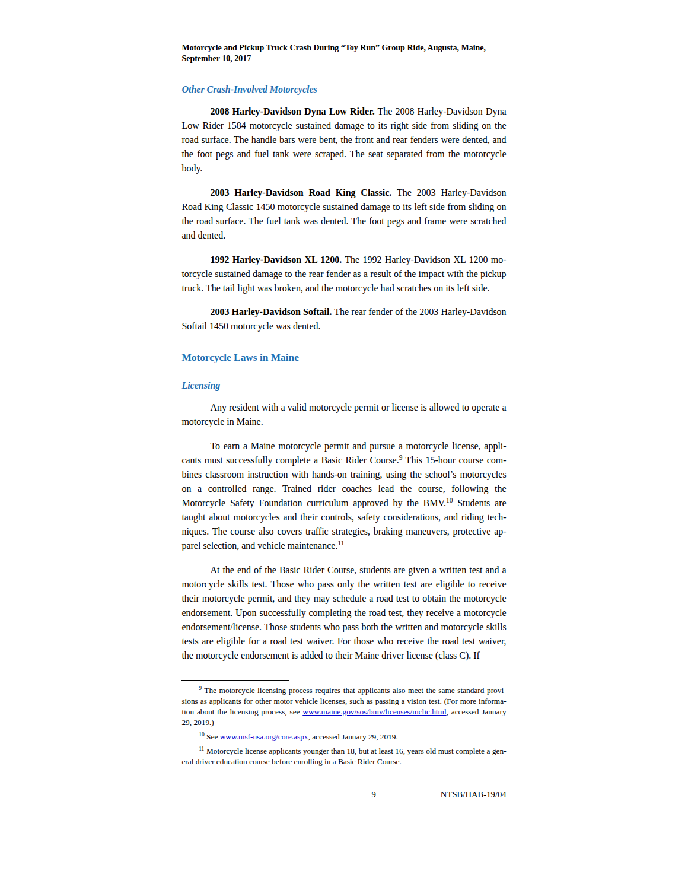Motorcycle and Pickup Truck Crash During “Toy Run” Group Ride, Augusta, Maine, September 10, 2017
Other Crash-Involved Motorcycles
2008 Harley-Davidson Dyna Low Rider. The 2008 Harley-Davidson Dyna Low Rider 1584 motorcycle sustained damage to its right side from sliding on the road surface. The handle bars were bent, the front and rear fenders were dented, and the foot pegs and fuel tank were scraped. The seat separated from the motorcycle body.
2003 Harley-Davidson Road King Classic. The 2003 Harley-Davidson Road King Classic 1450 motorcycle sustained damage to its left side from sliding on the road surface. The fuel tank was dented. The foot pegs and frame were scratched and dented.
1992 Harley-Davidson XL 1200. The 1992 Harley-Davidson XL 1200 motorcycle sustained damage to the rear fender as a result of the impact with the pickup truck. The tail light was broken, and the motorcycle had scratches on its left side.
2003 Harley-Davidson Softail. The rear fender of the 2003 Harley-Davidson Softail 1450 motorcycle was dented.
Motorcycle Laws in Maine
Licensing
Any resident with a valid motorcycle permit or license is allowed to operate a motorcycle in Maine.
To earn a Maine motorcycle permit and pursue a motorcycle license, applicants must successfully complete a Basic Rider Course.9 This 15-hour course combines classroom instruction with hands-on training, using the school’s motorcycles on a controlled range. Trained rider coaches lead the course, following the Motorcycle Safety Foundation curriculum approved by the BMV.10 Students are taught about motorcycles and their controls, safety considerations, and riding techniques. The course also covers traffic strategies, braking maneuvers, protective apparel selection, and vehicle maintenance.11
At the end of the Basic Rider Course, students are given a written test and a motorcycle skills test. Those who pass only the written test are eligible to receive their motorcycle permit, and they may schedule a road test to obtain the motorcycle endorsement. Upon successfully completing the road test, they receive a motorcycle endorsement/license. Those students who pass both the written and motorcycle skills tests are eligible for a road test waiver. For those who receive the road test waiver, the motorcycle endorsement is added to their Maine driver license (class C). If
9 The motorcycle licensing process requires that applicants also meet the same standard provisions as applicants for other motor vehicle licenses, such as passing a vision test. (For more information about the licensing process, see www.maine.gov/sos/bmv/licenses/mclic.html, accessed January 29, 2019.)
10 See www.msf-usa.org/core.aspx, accessed January 29, 2019.
11 Motorcycle license applicants younger than 18, but at least 16, years old must complete a general driver education course before enrolling in a Basic Rider Course.
9
NTSB/HAB-19/04